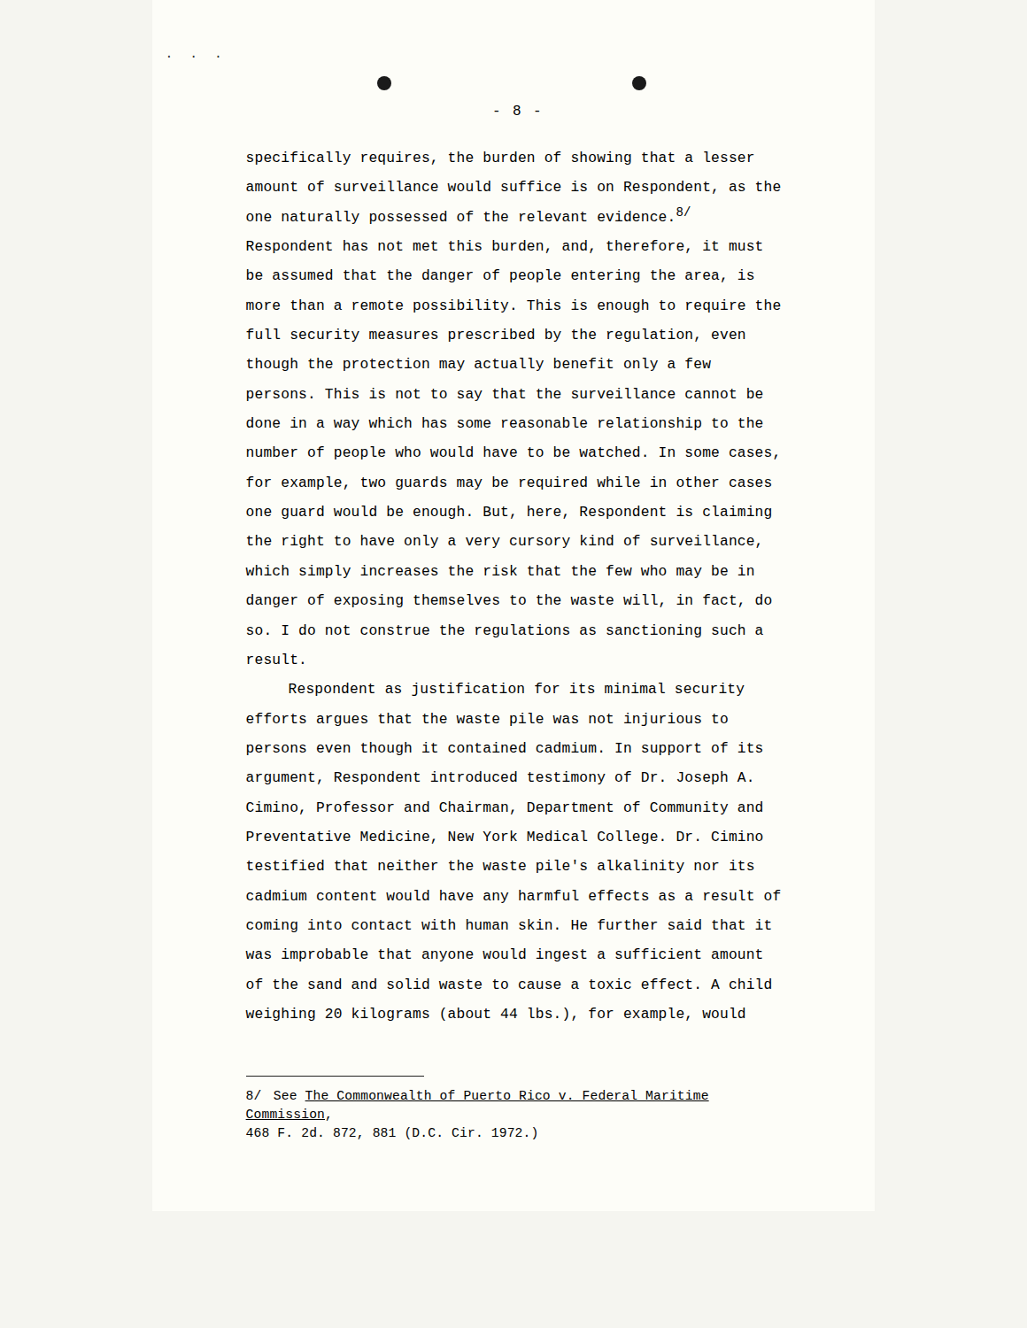. . .
- 8 -
specifically requires, the burden of showing that a lesser amount of surveillance would suffice is on Respondent, as the one naturally possessed of the relevant evidence.8/ Respondent has not met this burden, and, therefore, it must be assumed that the danger of people entering the area, is more than a remote possibility. This is enough to require the full security measures prescribed by the regulation, even though the protection may actually benefit only a few persons. This is not to say that the surveillance cannot be done in a way which has some reasonable relationship to the number of people who would have to be watched. In some cases, for example, two guards may be required while in other cases one guard would be enough. But, here, Respondent is claiming the right to have only a very cursory kind of surveillance, which simply increases the risk that the few who may be in danger of exposing themselves to the waste will, in fact, do so. I do not construe the regulations as sanctioning such a result.
Respondent as justification for its minimal security efforts argues that the waste pile was not injurious to persons even though it contained cadmium. In support of its argument, Respondent introduced testimony of Dr. Joseph A. Cimino, Professor and Chairman, Department of Community and Preventative Medicine, New York Medical College. Dr. Cimino testified that neither the waste pile's alkalinity nor its cadmium content would have any harmful effects as a result of coming into contact with human skin. He further said that it was improbable that anyone would ingest a sufficient amount of the sand and solid waste to cause a toxic effect. A child weighing 20 kilograms (about 44 lbs.), for example, would
8/ See The Commonwealth of Puerto Rico v. Federal Maritime Commission,
468 F. 2d. 872, 881 (D.C. Cir. 1972.)